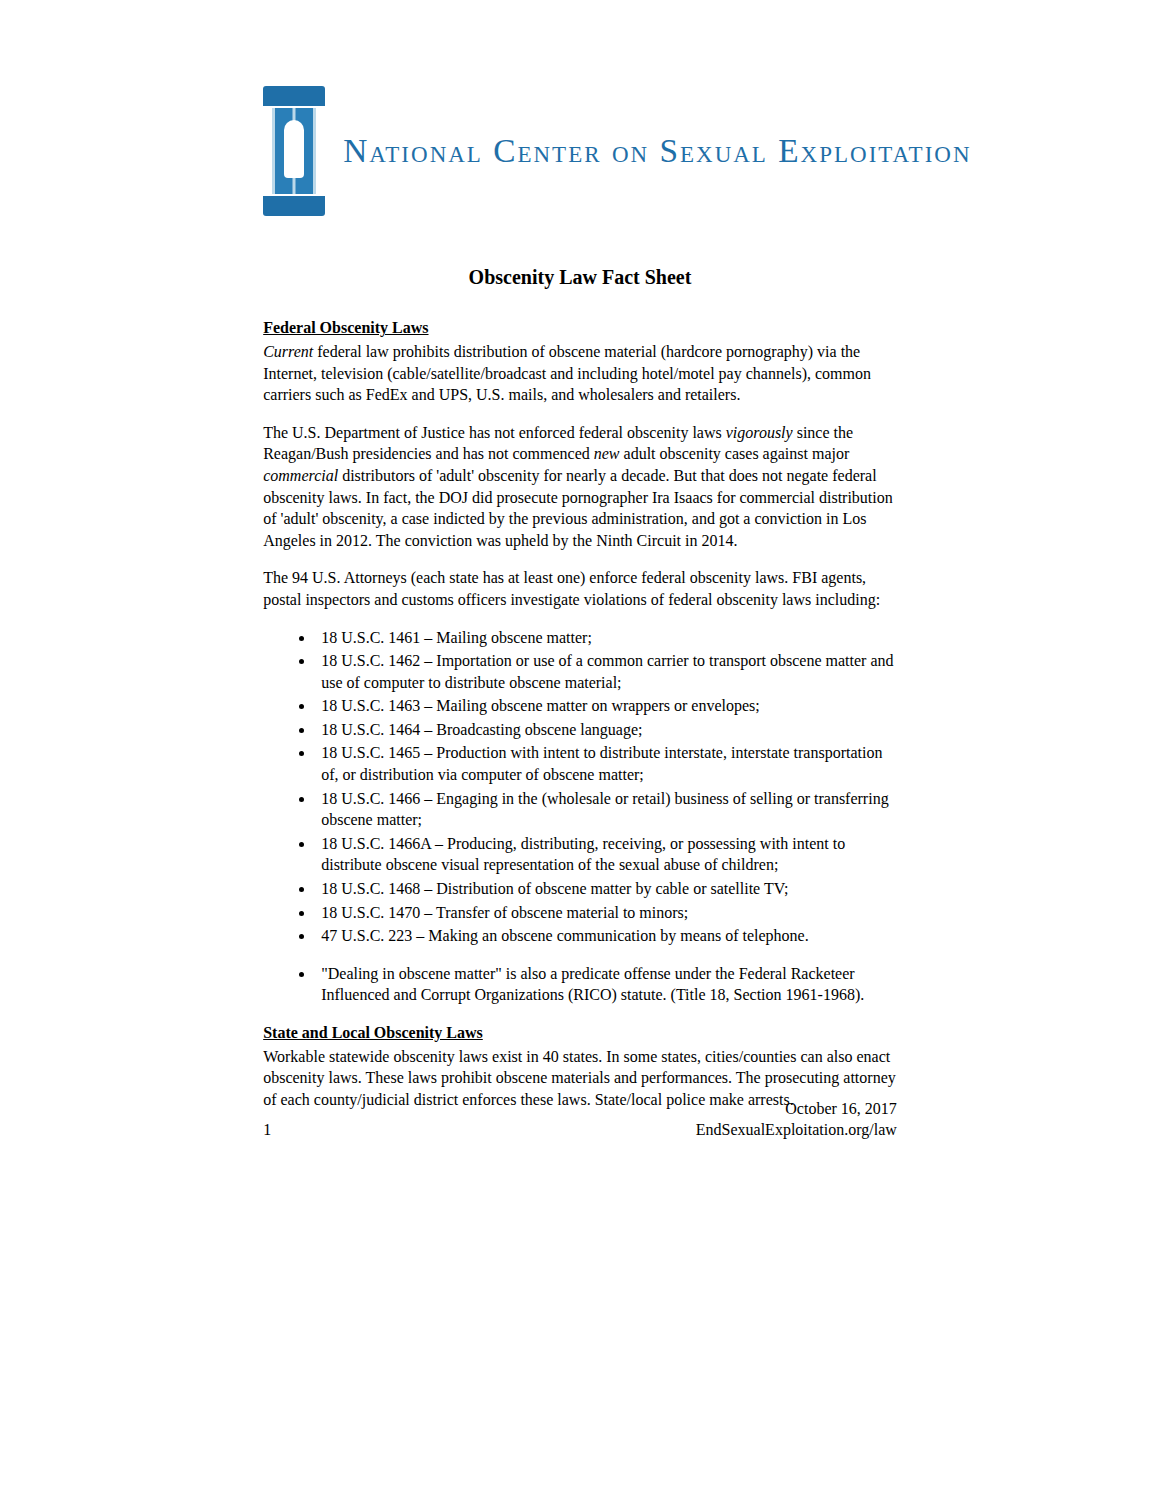National Center on Sexual Exploitation
Obscenity Law Fact Sheet
Federal Obscenity Laws
Current federal law prohibits distribution of obscene material (hardcore pornography) via the Internet, television (cable/satellite/broadcast and including hotel/motel pay channels), common carriers such as FedEx and UPS, U.S. mails, and wholesalers and retailers.
The U.S. Department of Justice has not enforced federal obscenity laws vigorously since the Reagan/Bush presidencies and has not commenced new adult obscenity cases against major commercial distributors of 'adult' obscenity for nearly a decade. But that does not negate federal obscenity laws. In fact, the DOJ did prosecute pornographer Ira Isaacs for commercial distribution of 'adult' obscenity, a case indicted by the previous administration, and got a conviction in Los Angeles in 2012. The conviction was upheld by the Ninth Circuit in 2014.
The 94 U.S. Attorneys (each state has at least one) enforce federal obscenity laws. FBI agents, postal inspectors and customs officers investigate violations of federal obscenity laws including:
18 U.S.C. 1461 – Mailing obscene matter;
18 U.S.C. 1462 – Importation or use of a common carrier to transport obscene matter and use of computer to distribute obscene material;
18 U.S.C. 1463 – Mailing obscene matter on wrappers or envelopes;
18 U.S.C. 1464 – Broadcasting obscene language;
18 U.S.C. 1465 – Production with intent to distribute interstate, interstate transportation of, or distribution via computer of obscene matter;
18 U.S.C. 1466 – Engaging in the (wholesale or retail) business of selling or transferring obscene matter;
18 U.S.C. 1466A – Producing, distributing, receiving, or possessing with intent to distribute obscene visual representation of the sexual abuse of children;
18 U.S.C. 1468 – Distribution of obscene matter by cable or satellite TV;
18 U.S.C. 1470 – Transfer of obscene material to minors;
47 U.S.C. 223 – Making an obscene communication by means of telephone.
"Dealing in obscene matter" is also a predicate offense under the Federal Racketeer Influenced and Corrupt Organizations (RICO) statute. (Title 18, Section 1961-1968).
State and Local Obscenity Laws
Workable statewide obscenity laws exist in 40 states. In some states, cities/counties can also enact obscenity laws. These laws prohibit obscene materials and performances. The prosecuting attorney of each county/judicial district enforces these laws. State/local police make arrests.
1
October 16, 2017
EndSexualExploitation.org/law